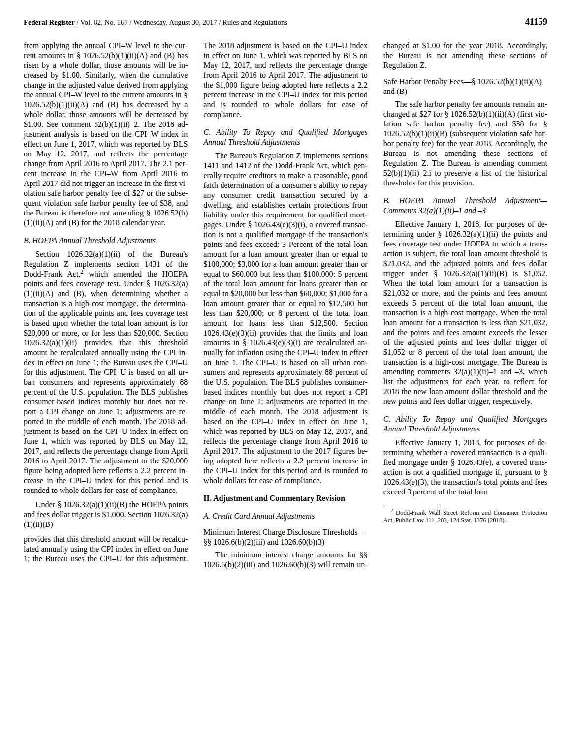Federal Register / Vol. 82, No. 167 / Wednesday, August 30, 2017 / Rules and Regulations
41159
from applying the annual CPI–W level to the current amounts in § 1026.52(b)(1)(ii)(A) and (B) has risen by a whole dollar, those amounts will be increased by $1.00. Similarly, when the cumulative change in the adjusted value derived from applying the annual CPI–W level to the current amounts in § 1026.52(b)(1)(ii)(A) and (B) has decreased by a whole dollar, those amounts will be decreased by $1.00. See comment 52(b)(1)(ii)–2. The 2018 adjustment analysis is based on the CPI–W index in effect on June 1, 2017, which was reported by BLS on May 12, 2017, and reflects the percentage change from April 2016 to April 2017. The 2.1 percent increase in the CPI–W from April 2016 to April 2017 did not trigger an increase in the first violation safe harbor penalty fee of $27 or the subsequent violation safe harbor penalty fee of $38, and the Bureau is therefore not amending § 1026.52(b)(1)(ii)(A) and (B) for the 2018 calendar year.
B. HOEPA Annual Threshold Adjustments
Section 1026.32(a)(1)(ii) of the Bureau's Regulation Z implements section 1431 of the Dodd-Frank Act,2 which amended the HOEPA points and fees coverage test. Under § 1026.32(a)(1)(ii)(A) and (B), when determining whether a transaction is a high-cost mortgage, the determination of the applicable points and fees coverage test is based upon whether the total loan amount is for $20,000 or more, or for less than $20,000. Section 1026.32(a)(1)(ii) provides that this threshold amount be recalculated annually using the CPI index in effect on June 1; the Bureau uses the CPI–U for this adjustment. The CPI–U is based on all urban consumers and represents approximately 88 percent of the U.S. population. The BLS publishes consumer-based indices monthly but does not report a CPI change on June 1; adjustments are reported in the middle of each month. The 2018 adjustment is based on the CPI–U index in effect on June 1, which was reported by BLS on May 12, 2017, and reflects the percentage change from April 2016 to April 2017. The adjustment to the $20,000 figure being adopted here reflects a 2.2 percent increase in the CPI–U index for this period and is rounded to whole dollars for ease of compliance.
Under § 1026.32(a)(1)(ii)(B) the HOEPA points and fees dollar trigger is $1,000. Section 1026.32(a)(1)(ii)(B)
provides that this threshold amount will be recalculated annually using the CPI index in effect on June 1; the Bureau uses the CPI–U for this adjustment. The 2018 adjustment is based on the CPI–U index in effect on June 1, which was reported by BLS on May 12, 2017, and reflects the percentage change from April 2016 to April 2017. The adjustment to the $1,000 figure being adopted here reflects a 2.2 percent increase in the CPI–U index for this period and is rounded to whole dollars for ease of compliance.
C. Ability To Repay and Qualified Mortgages Annual Threshold Adjustments
The Bureau's Regulation Z implements sections 1411 and 1412 of the Dodd-Frank Act, which generally require creditors to make a reasonable, good faith determination of a consumer's ability to repay any consumer credit transaction secured by a dwelling, and establishes certain protections from liability under this requirement for qualified mortgages. Under § 1026.43(e)(3)(i), a covered transaction is not a qualified mortgage if the transaction's points and fees exceed: 3 Percent of the total loan amount for a loan amount greater than or equal to $100,000; $3,000 for a loan amount greater than or equal to $60,000 but less than $100,000; 5 percent of the total loan amount for loans greater than or equal to $20,000 but less than $60,000; $1,000 for a loan amount greater than or equal to $12,500 but less than $20,000; or 8 percent of the total loan amount for loans less than $12,500. Section 1026.43(e)(3)(ii) provides that the limits and loan amounts in § 1026.43(e)(3)(i) are recalculated annually for inflation using the CPI–U index in effect on June 1. The CPI–U is based on all urban consumers and represents approximately 88 percent of the U.S. population. The BLS publishes consumer-based indices monthly but does not report a CPI change on June 1; adjustments are reported in the middle of each month. The 2018 adjustment is based on the CPI–U index in effect on June 1, which was reported by BLS on May 12, 2017, and reflects the percentage change from April 2016 to April 2017. The adjustment to the 2017 figures being adopted here reflects a 2.2 percent increase in the CPI–U index for this period and is rounded to whole dollars for ease of compliance.
II. Adjustment and Commentary Revision
A. Credit Card Annual Adjustments
Minimum Interest Charge Disclosure Thresholds—§§ 1026.6(b)(2)(iii) and 1026.60(b)(3)
The minimum interest charge amounts for §§ 1026.6(b)(2)(iii) and 1026.60(b)(3) will remain unchanged at $1.00 for the year 2018. Accordingly, the Bureau is not amending these sections of Regulation Z.
Safe Harbor Penalty Fees—§ 1026.52(b)(1)(ii)(A) and (B)
The safe harbor penalty fee amounts remain unchanged at $27 for § 1026.52(b)(1)(ii)(A) (first violation safe harbor penalty fee) and $38 for § 1026.52(b)(1)(ii)(B) (subsequent violation safe harbor penalty fee) for the year 2018. Accordingly, the Bureau is not amending these sections of Regulation Z. The Bureau is amending comment 52(b)(1)(ii)–2.i to preserve a list of the historical thresholds for this provision.
B. HOEPA Annual Threshold Adjustment—Comments 32(a)(1)(ii)–1 and –3
Effective January 1, 2018, for purposes of determining under § 1026.32(a)(1)(ii) the points and fees coverage test under HOEPA to which a transaction is subject, the total loan amount threshold is $21,032, and the adjusted points and fees dollar trigger under § 1026.32(a)(1)(ii)(B) is $1,052. When the total loan amount for a transaction is $21,032 or more, and the points and fees amount exceeds 5 percent of the total loan amount, the transaction is a high-cost mortgage. When the total loan amount for a transaction is less than $21,032, and the points and fees amount exceeds the lesser of the adjusted points and fees dollar trigger of $1,052 or 8 percent of the total loan amount, the transaction is a high-cost mortgage. The Bureau is amending comments 32(a)(1)(ii)–1 and –3, which list the adjustments for each year, to reflect for 2018 the new loan amount dollar threshold and the new points and fees dollar trigger, respectively.
C. Ability To Repay and Qualified Mortgages Annual Threshold Adjustments
Effective January 1, 2018, for purposes of determining whether a covered transaction is a qualified mortgage under § 1026.43(e), a covered transaction is not a qualified mortgage if, pursuant to § 1026.43(e)(3), the transaction's total points and fees exceed 3 percent of the total loan
2 Dodd-Frank Wall Street Reform and Consumer Protection Act, Public Law 111–203, 124 Stat. 1376 (2010).